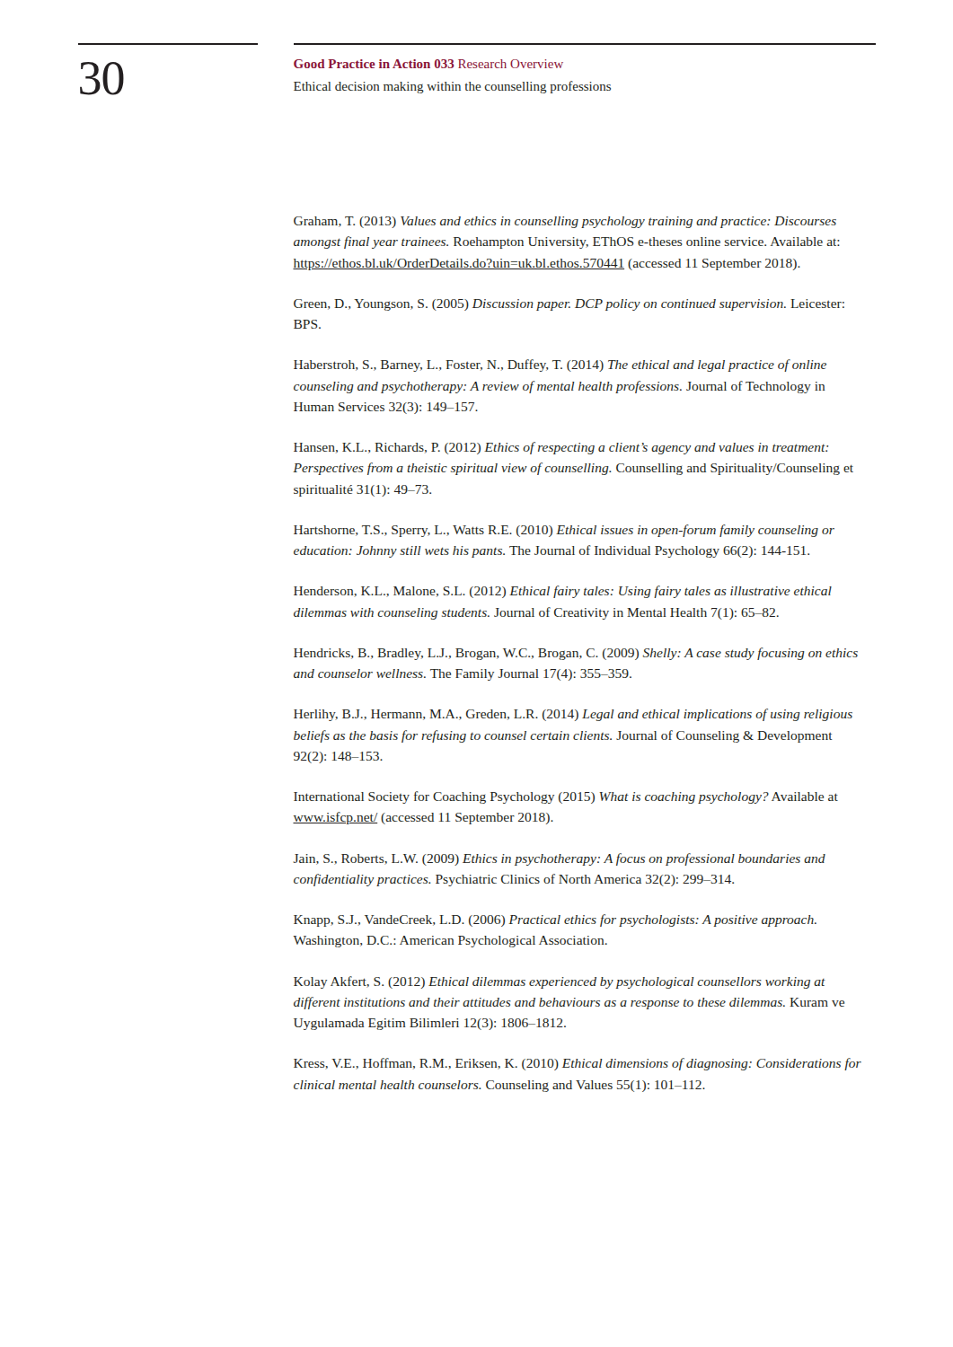30
Good Practice in Action 033 Research Overview
Ethical decision making within the counselling professions
Graham, T. (2013) Values and ethics in counselling psychology training and practice: Discourses amongst final year trainees. Roehampton University, EThOS e-theses online service. Available at: https://ethos.bl.uk/OrderDetails.do?uin=uk.bl.ethos.570441 (accessed 11 September 2018).
Green, D., Youngson, S. (2005) Discussion paper. DCP policy on continued supervision. Leicester: BPS.
Haberstroh, S., Barney, L., Foster, N., Duffey, T. (2014) The ethical and legal practice of online counseling and psychotherapy: A review of mental health professions. Journal of Technology in Human Services 32(3): 149–157.
Hansen, K.L., Richards, P. (2012) Ethics of respecting a client’s agency and values in treatment: Perspectives from a theistic spiritual view of counselling. Counselling and Spirituality/Counseling et spiritualité 31(1): 49–73.
Hartshorne, T.S., Sperry, L., Watts R.E. (2010) Ethical issues in open-forum family counseling or education: Johnny still wets his pants. The Journal of Individual Psychology 66(2): 144-151.
Henderson, K.L., Malone, S.L. (2012) Ethical fairy tales: Using fairy tales as illustrative ethical dilemmas with counseling students. Journal of Creativity in Mental Health 7(1): 65–82.
Hendricks, B., Bradley, L.J., Brogan, W.C., Brogan, C. (2009) Shelly: A case study focusing on ethics and counselor wellness. The Family Journal 17(4): 355–359.
Herlihy, B.J., Hermann, M.A., Greden, L.R. (2014) Legal and ethical implications of using religious beliefs as the basis for refusing to counsel certain clients. Journal of Counseling & Development 92(2): 148–153.
International Society for Coaching Psychology (2015) What is coaching psychology? Available at www.isfcp.net/ (accessed 11 September 2018).
Jain, S., Roberts, L.W. (2009) Ethics in psychotherapy: A focus on professional boundaries and confidentiality practices. Psychiatric Clinics of North America 32(2): 299–314.
Knapp, S.J., VandeCreek, L.D. (2006) Practical ethics for psychologists: A positive approach. Washington, D.C.: American Psychological Association.
Kolay Akfert, S. (2012) Ethical dilemmas experienced by psychological counsellors working at different institutions and their attitudes and behaviours as a response to these dilemmas. Kuram ve Uygulamada Egitim Bilimleri 12(3): 1806–1812.
Kress, V.E., Hoffman, R.M., Eriksen, K. (2010) Ethical dimensions of diagnosing: Considerations for clinical mental health counselors. Counseling and Values 55(1): 101–112.